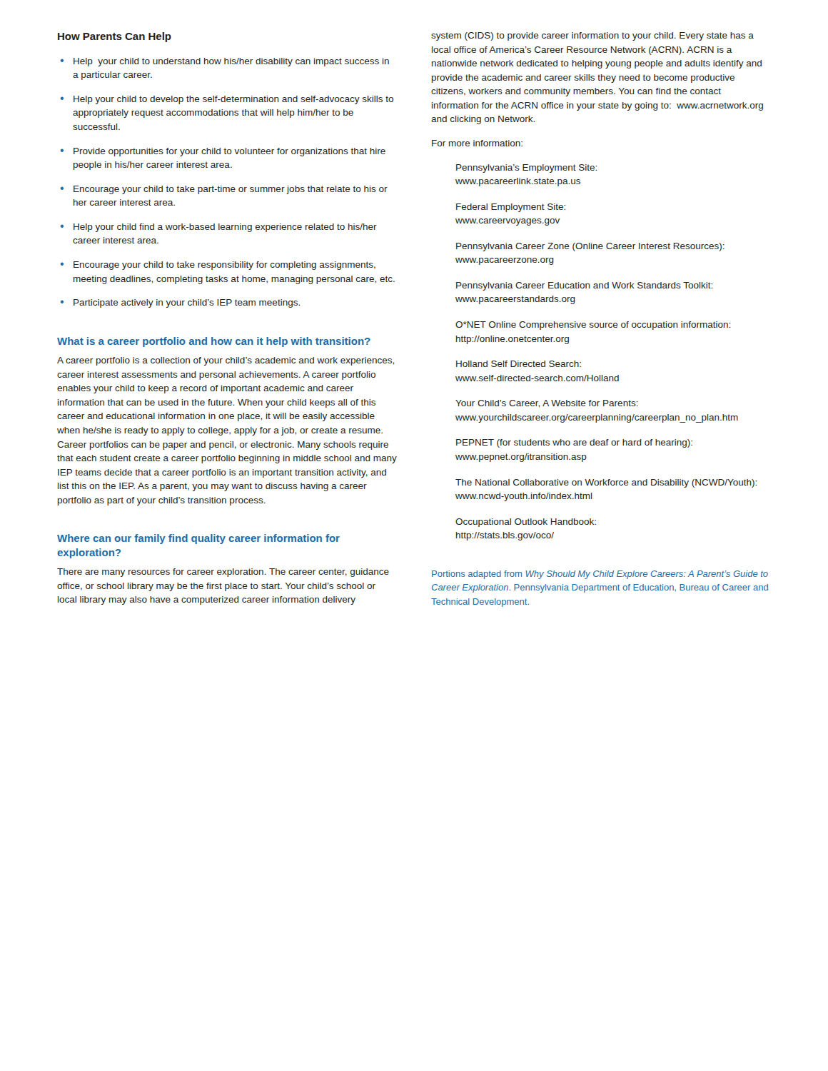How Parents Can Help
Help your child to understand how his/her disability can impact success in a particular career.
Help your child to develop the self-determination and self-advocacy skills to appropriately request accommodations that will help him/her to be successful.
Provide opportunities for your child to volunteer for organizations that hire people in his/her career interest area.
Encourage your child to take part-time or summer jobs that relate to his or her career interest area.
Help your child find a work-based learning experience related to his/her career interest area.
Encourage your child to take responsibility for completing assignments, meeting deadlines, completing tasks at home, managing personal care, etc.
Participate actively in your child’s IEP team meetings.
What is a career portfolio and how can it help with transition?
A career portfolio is a collection of your child’s academic and work experiences, career interest assessments and personal achievements. A career portfolio enables your child to keep a record of important academic and career information that can be used in the future. When your child keeps all of this career and educational information in one place, it will be easily accessible when he/she is ready to apply to college, apply for a job, or create a resume. Career portfolios can be paper and pencil, or electronic. Many schools require that each student create a career portfolio beginning in middle school and many IEP teams decide that a career portfolio is an important transition activity, and list this on the IEP. As a parent, you may want to discuss having a career portfolio as part of your child’s transition process.
Where can our family find quality career information for exploration?
There are many resources for career exploration. The career center, guidance office, or school library may be the first place to start. Your child’s school or local library may also have a computerized career information delivery
system (CIDS) to provide career information to your child. Every state has a local office of America’s Career Resource Network (ACRN). ACRN is a nationwide network dedicated to helping young people and adults identify and provide the academic and career skills they need to become productive citizens, workers and community members. You can find the contact information for the ACRN office in your state by going to: www.acrnetwork.org and clicking on Network.
For more information:
Pennsylvania’s Employment Site:
www.pacareerlink.state.pa.us
Federal Employment Site:
www.careervoyages.gov
Pennsylvania Career Zone (Online Career Interest Resources): www.pacareerzone.org
Pennsylvania Career Education and Work Standards Toolkit: www.pacareerstandards.org
O*NET Online Comprehensive source of occupation information: http://online.onetcenter.org
Holland Self Directed Search:
www.self-directed-search.com/Holland
Your Child’s Career, A Website for Parents: www.yourchildscareer.org/careerplanning/careerplan_no_plan.htm
PEPNET (for students who are deaf or hard of hearing): www.pepnet.org/itransition.asp
The National Collaborative on Workforce and Disability (NCWD/Youth):
www.ncwd-youth.info/index.html
Occupational Outlook Handbook:
http://stats.bls.gov/oco/
Portions adapted from Why Should My Child Explore Careers: A Parent’s Guide to Career Exploration. Pennsylvania Department of Education, Bureau of Career and Technical Development.